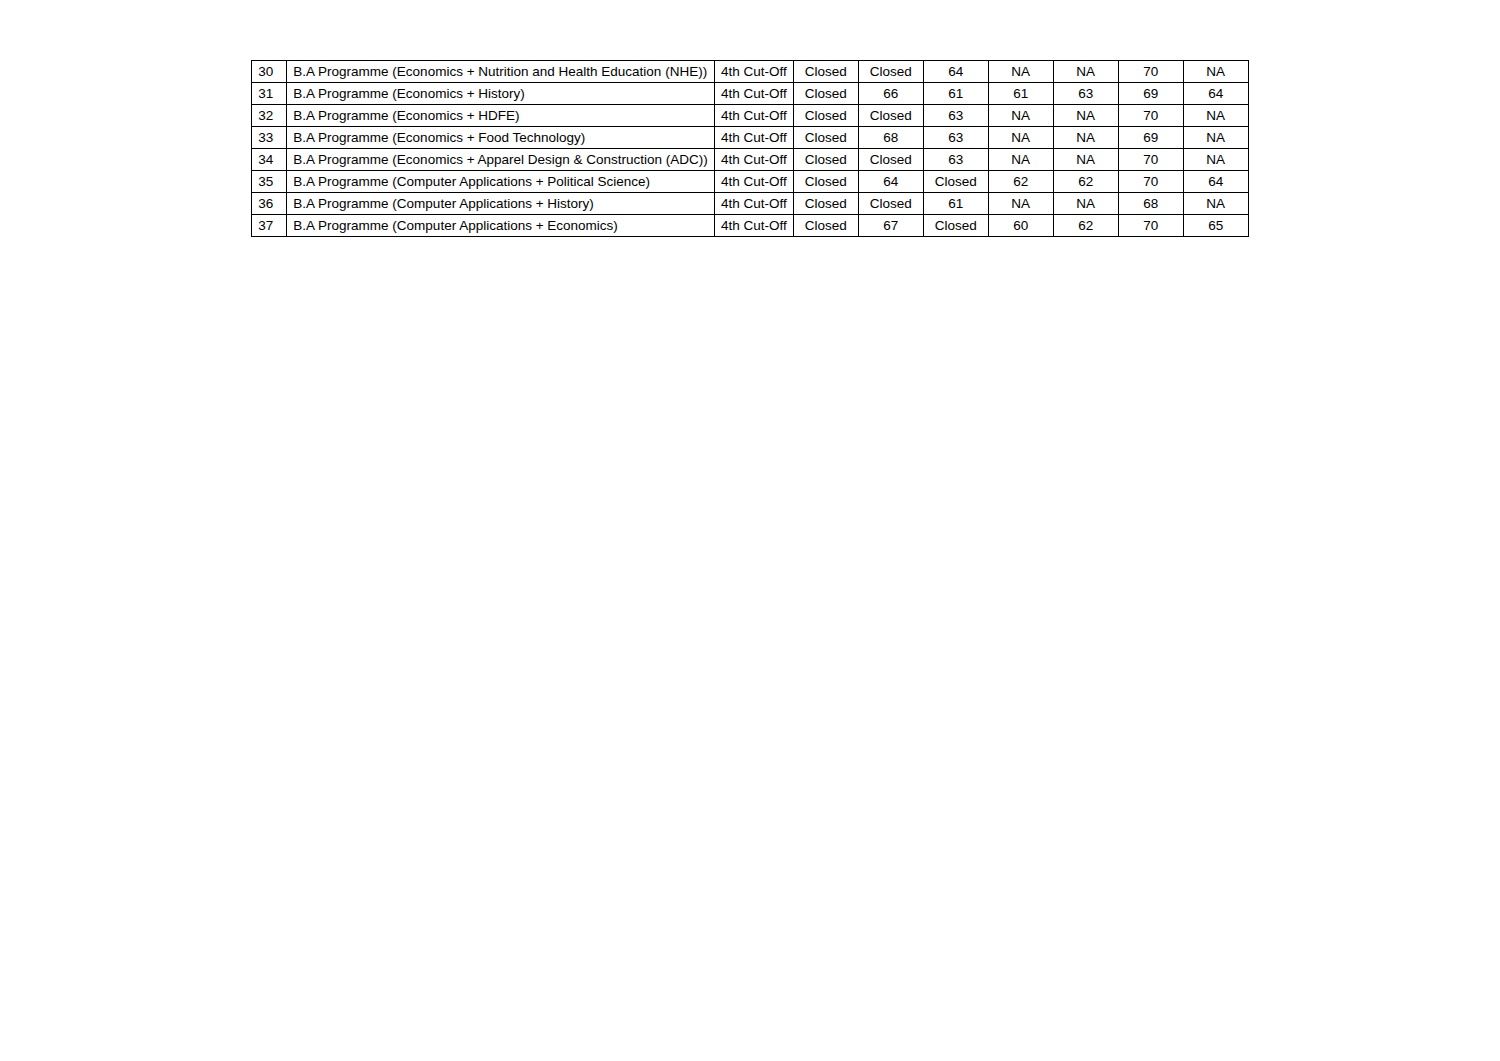| 30 | B.A Programme (Economics + Nutrition and Health Education (NHE)) | 4th Cut-Off | Closed | Closed | 64 | NA | NA | 70 | NA |
| 31 | B.A Programme (Economics + History) | 4th Cut-Off | Closed | 66 | 61 | 61 | 63 | 69 | 64 |
| 32 | B.A Programme (Economics + HDFE) | 4th Cut-Off | Closed | Closed | 63 | NA | NA | 70 | NA |
| 33 | B.A Programme (Economics + Food Technology) | 4th Cut-Off | Closed | 68 | 63 | NA | NA | 69 | NA |
| 34 | B.A Programme (Economics + Apparel Design & Construction (ADC)) | 4th Cut-Off | Closed | Closed | 63 | NA | NA | 70 | NA |
| 35 | B.A Programme (Computer Applications + Political Science) | 4th Cut-Off | Closed | 64 | Closed | 62 | 62 | 70 | 64 |
| 36 | B.A Programme (Computer Applications + History) | 4th Cut-Off | Closed | Closed | 61 | NA | NA | 68 | NA |
| 37 | B.A Programme (Computer Applications + Economics) | 4th Cut-Off | Closed | 67 | Closed | 60 | 62 | 70 | 65 |